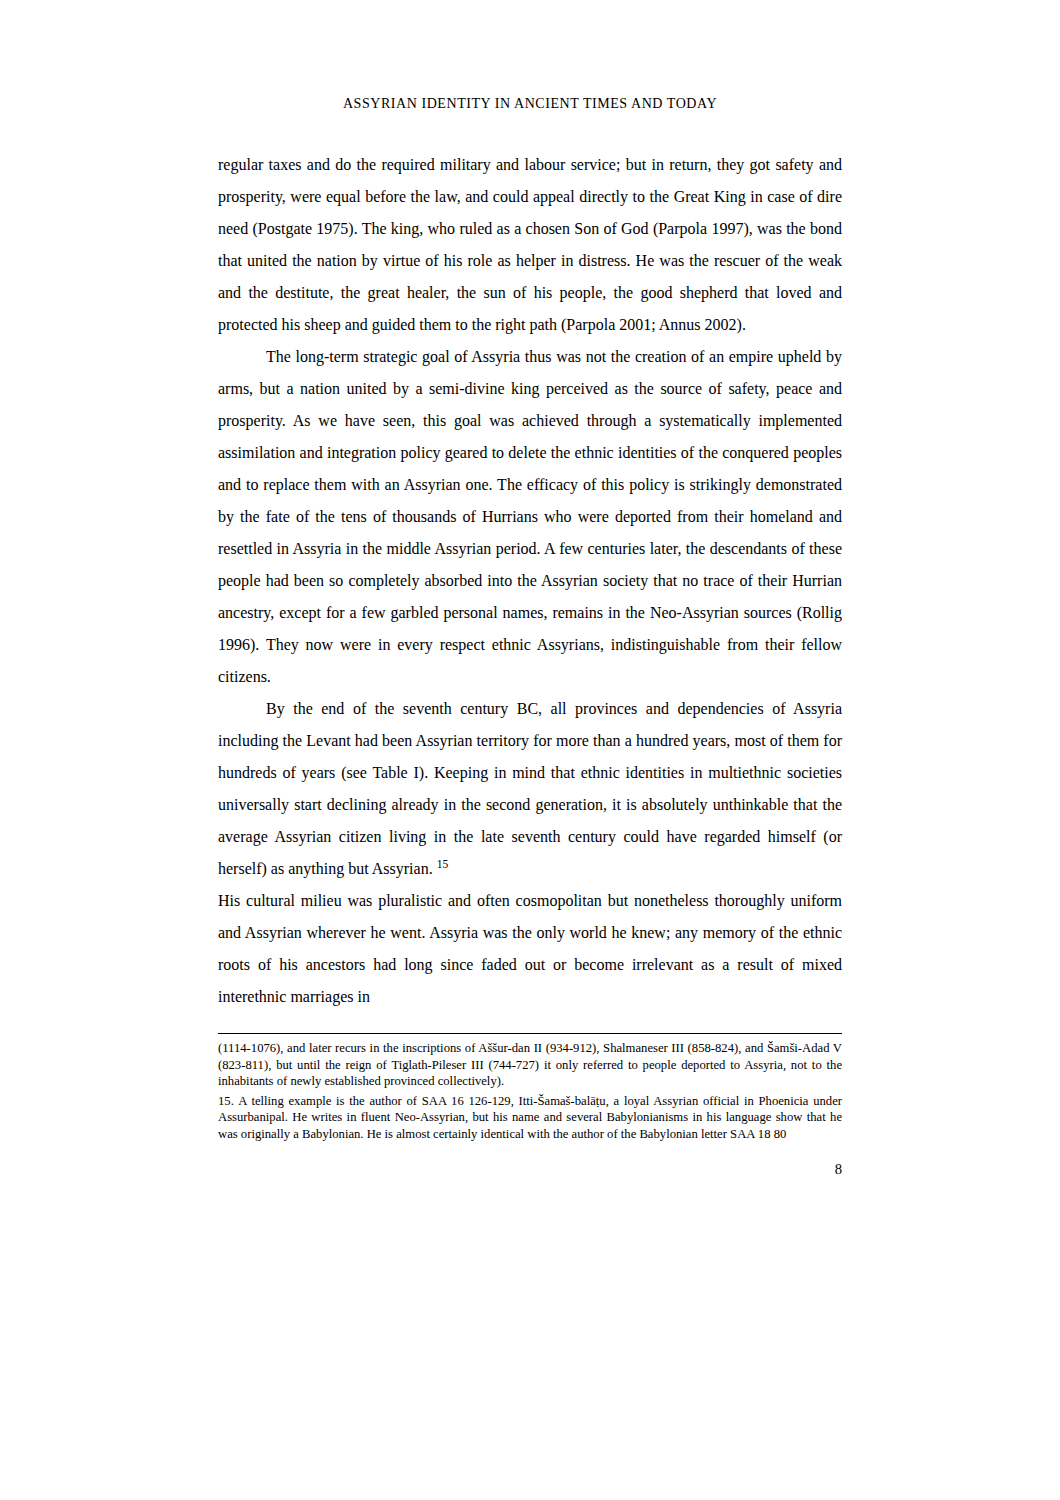ASSYRIAN IDENTITY IN ANCIENT TIMES AND TODAY
regular taxes and do the required military and labour service; but in return, they got safety and prosperity, were equal before the law, and could appeal directly to the Great King in case of dire need (Postgate 1975). The king, who ruled as a chosen Son of God (Parpola 1997), was the bond that united the nation by virtue of his role as helper in distress. He was the rescuer of the weak and the destitute, the great healer, the sun of his people, the good shepherd that loved and protected his sheep and guided them to the right path (Parpola 2001; Annus 2002).
The long-term strategic goal of Assyria thus was not the creation of an empire upheld by arms, but a nation united by a semi-divine king perceived as the source of safety, peace and prosperity. As we have seen, this goal was achieved through a systematically implemented assimilation and integration policy geared to delete the ethnic identities of the conquered peoples and to replace them with an Assyrian one. The efficacy of this policy is strikingly demonstrated by the fate of the tens of thousands of Hurrians who were deported from their homeland and resettled in Assyria in the middle Assyrian period. A few centuries later, the descendants of these people had been so completely absorbed into the Assyrian society that no trace of their Hurrian ancestry, except for a few garbled personal names, remains in the Neo-Assyrian sources (Rollig 1996). They now were in every respect ethnic Assyrians, indistinguishable from their fellow citizens.
By the end of the seventh century BC, all provinces and dependencies of Assyria including the Levant had been Assyrian territory for more than a hundred years, most of them for hundreds of years (see Table I). Keeping in mind that ethnic identities in multiethnic societies universally start declining already in the second generation, it is absolutely unthinkable that the average Assyrian citizen living in the late seventh century could have regarded himself (or herself) as anything but Assyrian. 15
His cultural milieu was pluralistic and often cosmopolitan but nonetheless thoroughly uniform and Assyrian wherever he went. Assyria was the only world he knew; any memory of the ethnic roots of his ancestors had long since faded out or become irrelevant as a result of mixed interethnic marriages in
(1114-1076), and later recurs in the inscriptions of Aššur-dan II (934-912), Shalmaneser III (858-824), and Šamši-Adad V (823-811), but until the reign of Tiglath-Pileser III (744-727) it only referred to people deported to Assyria, not to the inhabitants of newly established provinced collectively).
15. A telling example is the author of SAA 16 126-129, Itti-Šamaš-balāṭu, a loyal Assyrian official in Phoenicia under Assurbanipal. He writes in fluent Neo-Assyrian, but his name and several Babylonianisms in his language show that he was originally a Babylonian. He is almost certainly identical with the author of the Babylonian letter SAA 18 80
8